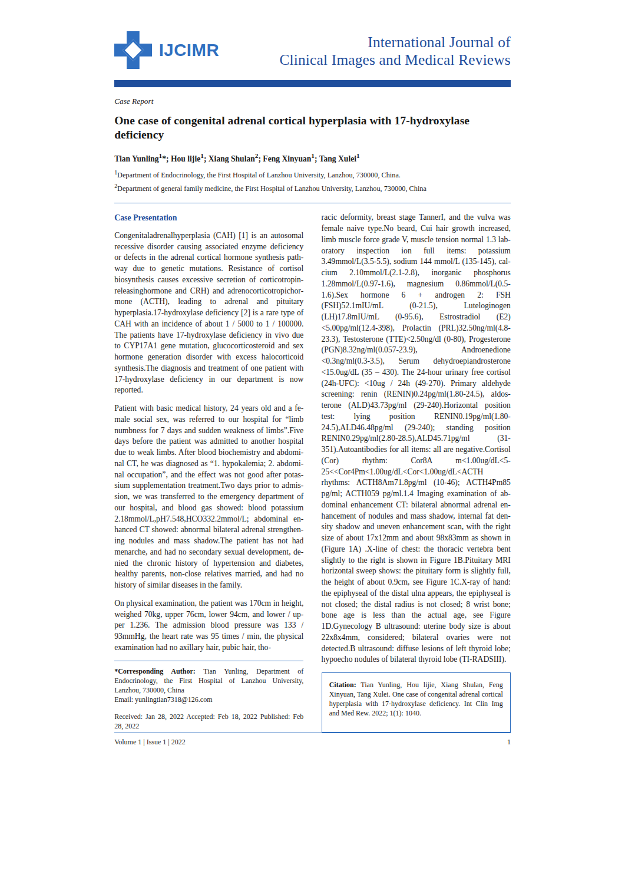IJCIMR
International Journal of Clinical Images and Medical Reviews
Case Report
One case of congenital adrenal cortical hyperplasia with 17-hydroxylase deficiency
Tian Yunling1*; Hou lijie1; Xiang Shulan2; Feng Xinyuan1; Tang Xulei1
1Department of Endocrinology, the First Hospital of Lanzhou University, Lanzhou, 730000, China.
2Department of general family medicine, the First Hospital of Lanzhou University, Lanzhou, 730000, China
Case Presentation
Congenitaladrenalhyperplasia (CAH) [1] is an autosomal recessive disorder causing associated enzyme deficiency or defects in the adrenal cortical hormone synthesis pathway due to genetic mutations. Resistance of cortisol biosynthesis causes excessive secretion of corticotropin-releasinghormone and CRH) and adrenocorticotropichormone (ACTH), leading to adrenal and pituitary hyperplasia.17-hydroxylase deficiency [2] is a rare type of CAH with an incidence of about 1 / 5000 to 1 / 100000. The patients have 17-hydroxylase deficiency in vivo due to CYP17A1 gene mutation, glucocorticosteroid and sex hormone generation disorder with excess halocorticoid synthesis.The diagnosis and treatment of one patient with 17-hydroxylase deficiency in our department is now reported.
Patient with basic medical history, 24 years old and a female social sex, was referred to our hospital for “limb numbness for 7 days and sudden weakness of limbs”.Five days before the patient was admitted to another hospital due to weak limbs. After blood biochemistry and abdominal CT, he was diagnosed as “1. hypokalemia; 2. abdominal occupation”, and the effect was not good after potassium supplementation treatment.Two days prior to admission, we was transferred to the emergency department of our hospital, and blood gas showed: blood potassium 2.18mmol/L,pH7.548,HCO332.2mmol/L; abdominal enhanced CT showed: abnormal bilateral adrenal strengthening nodules and mass shadow.The patient has not had menarche, and had no secondary sexual development, denied the chronic history of hypertension and diabetes, healthy parents, non-close relatives married, and had no history of similar diseases in the family.
On physical examination, the patient was 170cm in height, weighed 70kg, upper 76cm, lower 94cm, and lower / upper 1.236. The admission blood pressure was 133 / 93mmHg, the heart rate was 95 times / min, the physical examination had no axillary hair, pubic hair, tho-
*Corresponding Author: Tian Yunling, Department of Endocrinology, the First Hospital of Lanzhou University, Lanzhou, 730000, China
Email: yunlingtian7318@126.com
Received: Jan 28, 2022 Accepted: Feb 18, 2022 Published: Feb 28, 2022
racic deformity, breast stage TannerI, and the vulva was female naive type.No beard, Cui hair growth increased, limb muscle force grade V, muscle tension normal 1.3 laboratory inspection ion full items: potassium 3.49mmol/L(3.5-5.5), sodium 144 mmol/L (135-145), calcium 2.10mmol/L(2.1-2.8), inorganic phosphorus 1.28mmol/L(0.97-1.6), magnesium 0.86mmol/L(0.5-1.6).Sex hormone 6 + androgen 2: FSH (FSH)52.1mIU/mL (0-21.5), Luteloginogen (LH)17.8mIU/mL (0-95.6), Estrostradiol (E2)<5.00pg/ml(12.4-398), Prolactin (PRL)32.50ng/ml(4.8-23.3), Testosterone (TTE)<2.50ng/dl (0-80), Progesterone (PGN)8.32ng/ml(0.057-23.9), Androenedione <0.3ng/ml(0.3-3.5), Serum dehydroepiandrosterone <15.0ug/dL (35 – 430). The 24-hour urinary free cortisol (24h-UFC): <10ug / 24h (49-270). Primary aldehyde screening: renin (RENIN)0.24pg/ml(1.80-24.5), aldosterone (ALD)43.73pg/ml (29-240).Horizontal position test: lying position RENIN0.19pg/ml(1.80-24.5),ALD46.48pg/ml (29-240); standing position RENIN0.29pg/ml(2.80-28.5),ALD45.71pg/ml (31-351).Autoantibodies for all items: all are negative.Cortisol (Cor) rhythm: Cor8A m<1.00ug/dL<5-25<<Cor4Pm<1.00ug/dL<Cor<1.00ug/dL<ACTH rhythms: ACTH8Am71.8pg/ml (10-46); ACTH4Pm85 pg/ml; ACTH059 pg/ml.1.4 Imaging examination of abdominal enhancement CT: bilateral abnormal adrenal enhancement of nodules and mass shadow, internal fat density shadow and uneven enhancement scan, with the right size of about 17x12mm and about 98x83mm as shown in (Figure 1A) .X-line of chest: the thoracic vertebra bent slightly to the right is shown in Figure 1B.Pituitary MRI horizontal sweep shows: the pituitary form is slightly full, the height of about 0.9cm, see Figure 1C.X-ray of hand: the epiphyseal of the distal ulna appears, the epiphyseal is not closed; the distal radius is not closed; 8 wrist bone; bone age is less than the actual age, see Figure 1D.Gynecology B ultrasound: uterine body size is about 22x8x4mm, considered; bilateral ovaries were not detected.B ultrasound: diffuse lesions of left thyroid lobe; hypoecho nodules of bilateral thyroid lobe (TI-RADSIII).
Citation: Tian Yunling, Hou lijie, Xiang Shulan, Feng Xinyuan, Tang Xulei. One case of congenital adrenal cortical hyperplasia with 17-hydroxylase deficiency. Int Clin Img and Med Rew. 2022; 1(1): 1040.
Volume 1 | Issue 1 | 2022
1